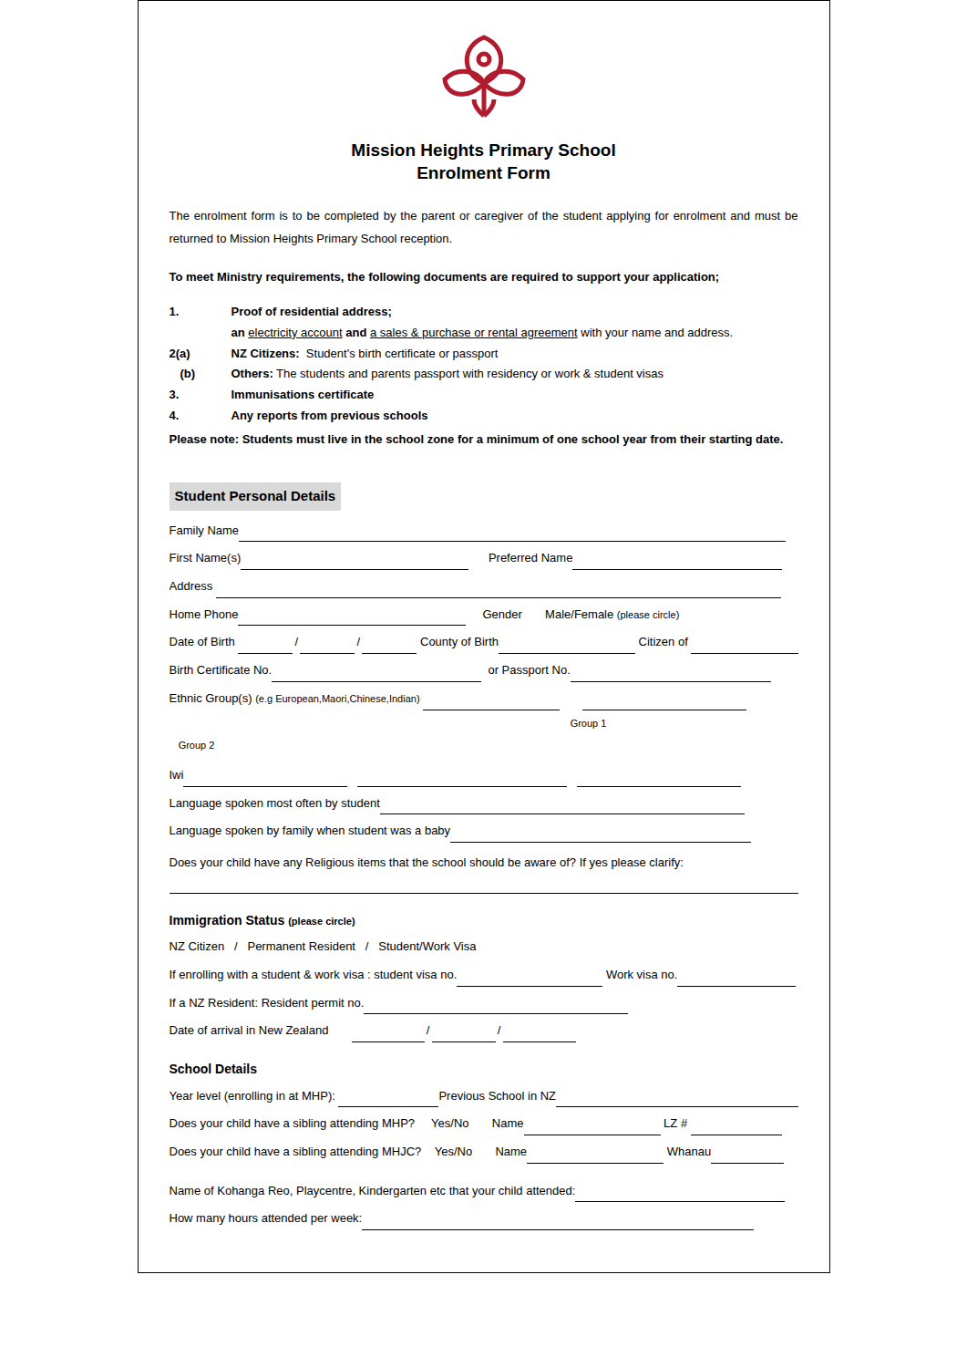Mission Heights Primary School
Enrolment Form
The enrolment form is to be completed by the parent or caregiver of the student applying for enrolment and must be returned to Mission Heights Primary School reception.
To meet Ministry requirements, the following documents are required to support your application;
1. Proof of residential address;
an electricity account and a sales & purchase or rental agreement with your name and address.
2(a) NZ Citizens: Student's birth certificate or passport
(b) Others: The students and parents passport with residency or work & student visas
3. Immunisations certificate
4. Any reports from previous schools
Please note: Students must live in the school zone for a minimum of one school year from their starting date.
Student Personal Details
Family Name
First Name(s) Preferred Name
Address
Home Phone Gender Male/Female (please circle)
Date of Birth / / County of Birth Citizen of
Birth Certificate No. or Passport No.
Ethnic Group(s) (e.g European,Maori,Chinese,Indian)
Group 1 Group 2
Iwi
Language spoken most often by student
Language spoken by family when student was a baby
Does your child have any Religious items that the school should be aware of? If yes please clarify:
Immigration Status (please circle)
NZ Citizen / Permanent Resident / Student/Work Visa
If enrolling with a student & work visa : student visa no. Work visa no.
If a NZ Resident: Resident permit no.
Date of arrival in New Zealand / /
School Details
Year level (enrolling in at MHP): Previous School in NZ
Does your child have a sibling attending MHP? Yes/No Name LZ #
Does your child have a sibling attending MHJC? Yes/No Name Whanau
Name of Kohanga Reo, Playcentre, Kindergarten etc that your child attended:
How many hours attended per week: